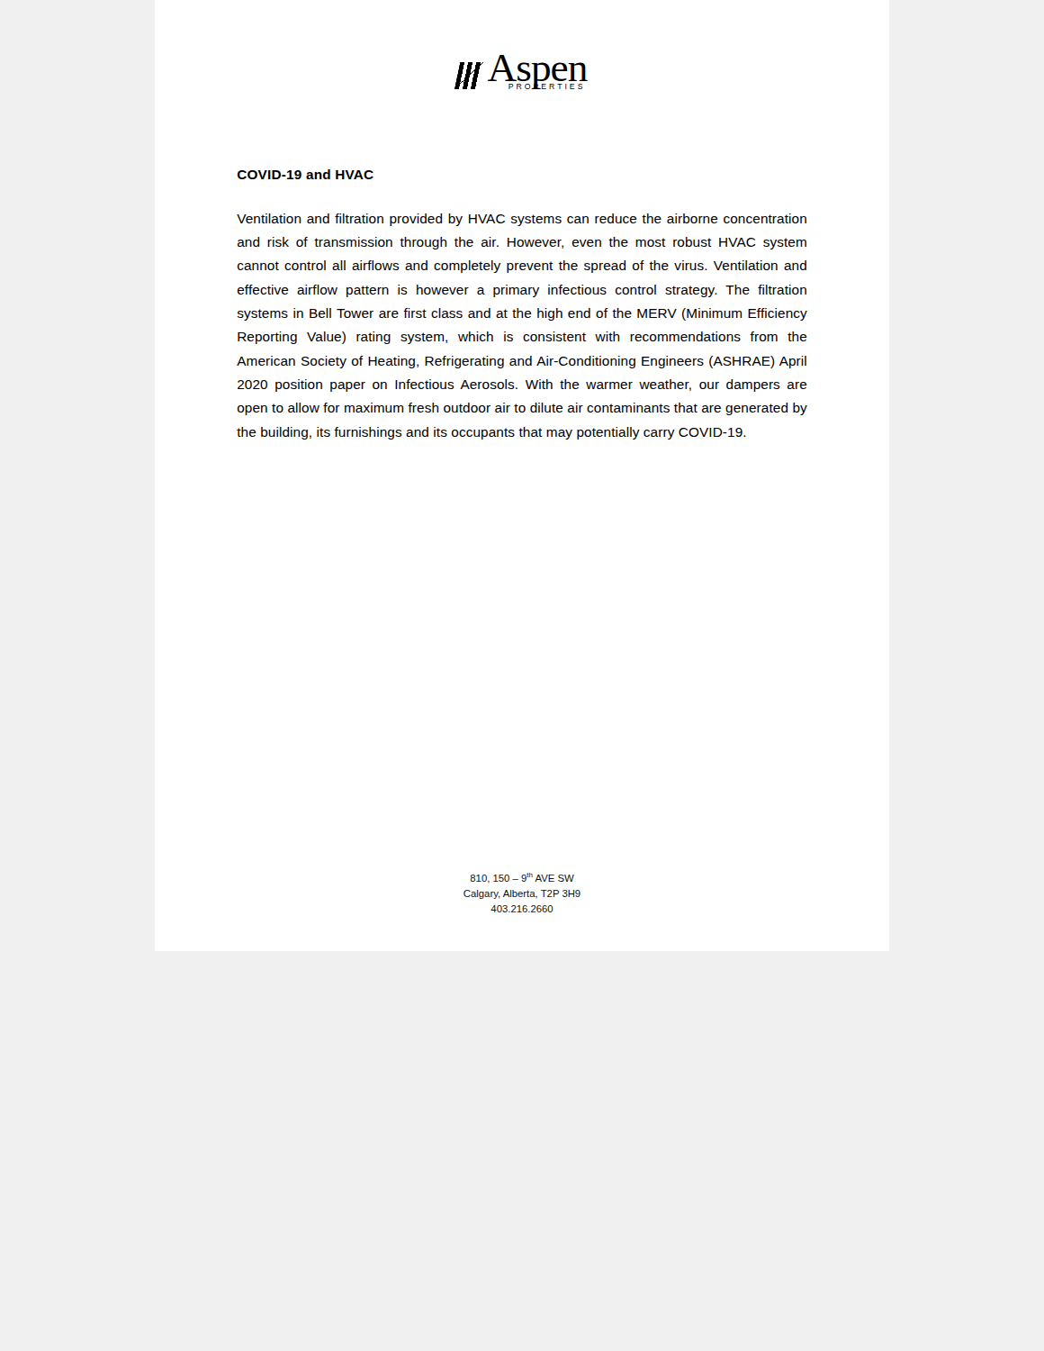AspenPROPERTIES
COVID-19 and HVAC
Ventilation and filtration provided by HVAC systems can reduce the airborne concentration and risk of transmission through the air. However, even the most robust HVAC system cannot control all airflows and completely prevent the spread of the virus. Ventilation and effective airflow pattern is however a primary infectious control strategy. The filtration systems in Bell Tower are first class and at the high end of the MERV (Minimum Efficiency Reporting Value) rating system, which is consistent with recommendations from the American Society of Heating, Refrigerating and Air-Conditioning Engineers (ASHRAE) April 2020 position paper on Infectious Aerosols. With the warmer weather, our dampers are open to allow for maximum fresh outdoor air to dilute air contaminants that are generated by the building, its furnishings and its occupants that may potentially carry COVID-19.
810, 150 – 9th AVE SW
Calgary, Alberta, T2P 3H9
403.216.2660